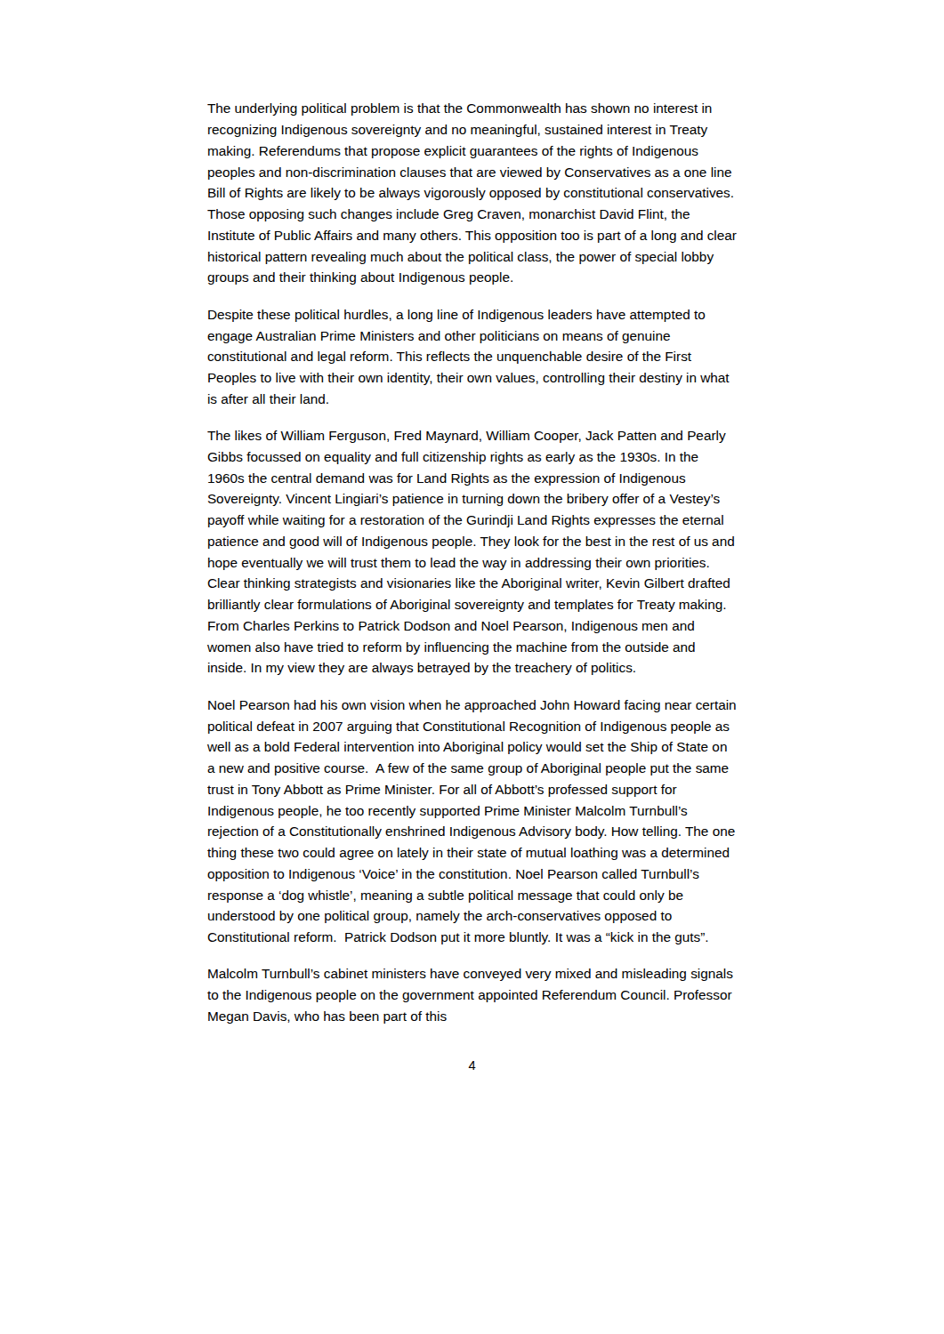The underlying political problem is that the Commonwealth has shown no interest in recognizing Indigenous sovereignty and no meaningful, sustained interest in Treaty making. Referendums that propose explicit guarantees of the rights of Indigenous peoples and non-discrimination clauses that are viewed by Conservatives as a one line Bill of Rights are likely to be always vigorously opposed by constitutional conservatives. Those opposing such changes include Greg Craven, monarchist David Flint, the Institute of Public Affairs and many others. This opposition too is part of a long and clear historical pattern revealing much about the political class, the power of special lobby groups and their thinking about Indigenous people.
Despite these political hurdles, a long line of Indigenous leaders have attempted to engage Australian Prime Ministers and other politicians on means of genuine constitutional and legal reform. This reflects the unquenchable desire of the First Peoples to live with their own identity, their own values, controlling their destiny in what is after all their land.
The likes of William Ferguson, Fred Maynard, William Cooper, Jack Patten and Pearly Gibbs focussed on equality and full citizenship rights as early as the 1930s. In the 1960s the central demand was for Land Rights as the expression of Indigenous Sovereignty. Vincent Lingiari’s patience in turning down the bribery offer of a Vestey’s payoff while waiting for a restoration of the Gurindji Land Rights expresses the eternal patience and good will of Indigenous people. They look for the best in the rest of us and hope eventually we will trust them to lead the way in addressing their own priorities. Clear thinking strategists and visionaries like the Aboriginal writer, Kevin Gilbert drafted brilliantly clear formulations of Aboriginal sovereignty and templates for Treaty making. From Charles Perkins to Patrick Dodson and Noel Pearson, Indigenous men and women also have tried to reform by influencing the machine from the outside and inside. In my view they are always betrayed by the treachery of politics.
Noel Pearson had his own vision when he approached John Howard facing near certain political defeat in 2007 arguing that Constitutional Recognition of Indigenous people as well as a bold Federal intervention into Aboriginal policy would set the Ship of State on a new and positive course. A few of the same group of Aboriginal people put the same trust in Tony Abbott as Prime Minister. For all of Abbott’s professed support for Indigenous people, he too recently supported Prime Minister Malcolm Turnbull’s rejection of a Constitutionally enshrined Indigenous Advisory body. How telling. The one thing these two could agree on lately in their state of mutual loathing was a determined opposition to Indigenous ‘Voice’ in the constitution. Noel Pearson called Turnbull’s response a ‘dog whistle’, meaning a subtle political message that could only be understood by one political group, namely the arch-conservatives opposed to Constitutional reform. Patrick Dodson put it more bluntly. It was a “kick in the guts”.
Malcolm Turnbull’s cabinet ministers have conveyed very mixed and misleading signals to the Indigenous people on the government appointed Referendum Council. Professor Megan Davis, who has been part of this
4